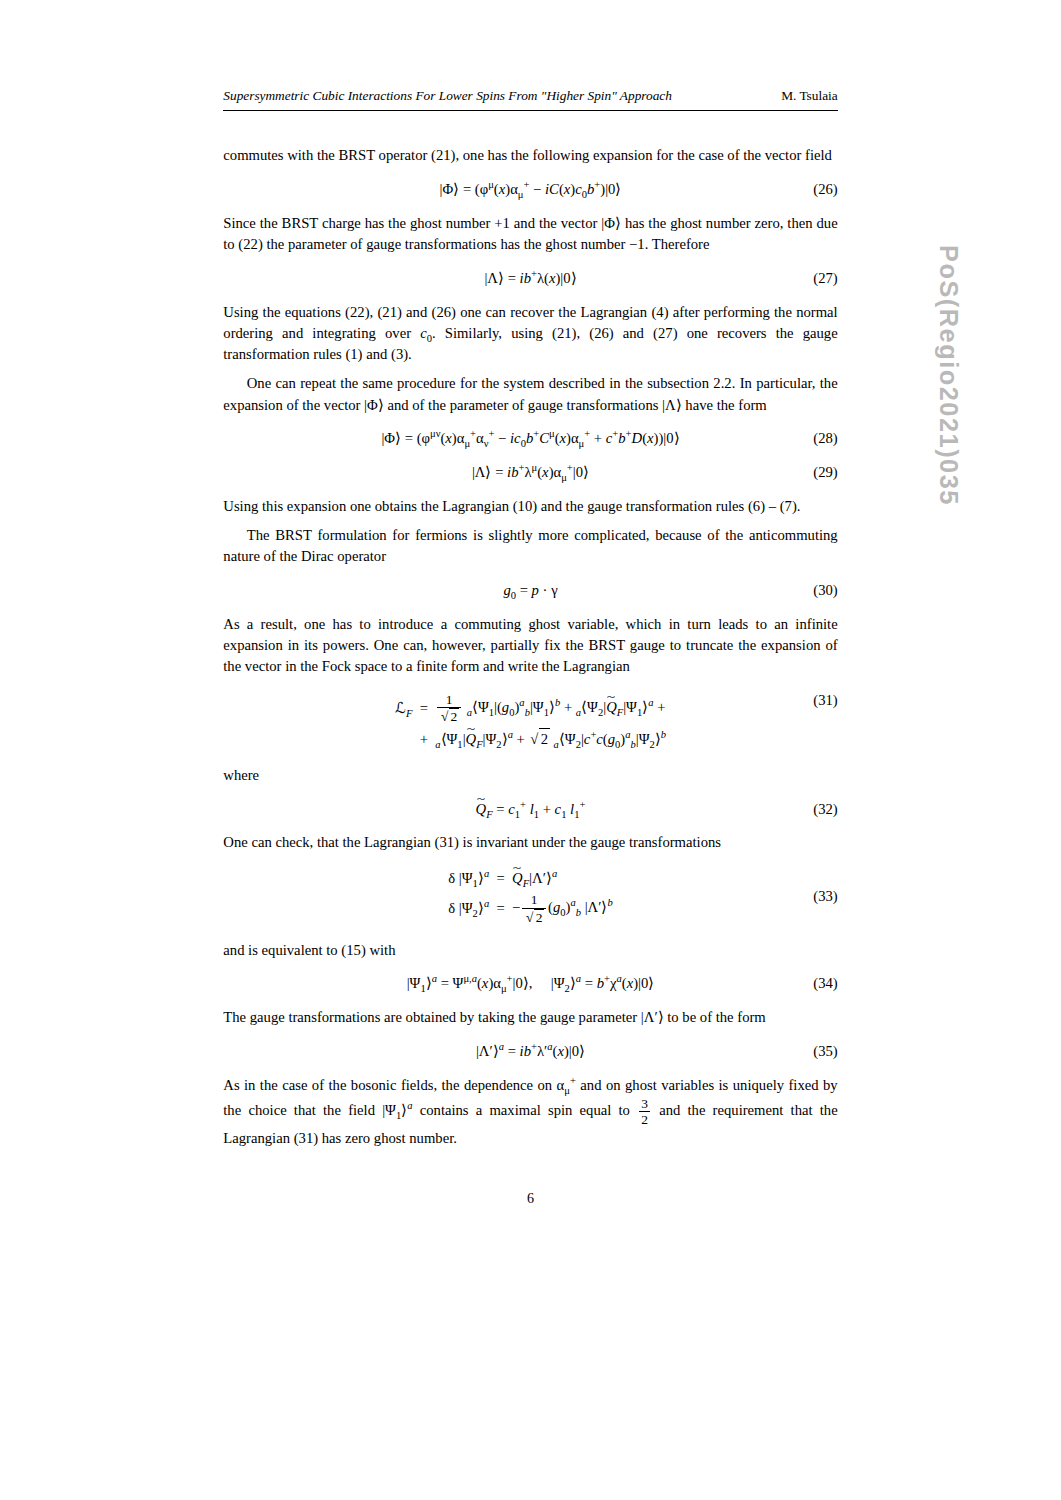Supersymmetric Cubic Interactions For Lower Spins From "Higher Spin" Approach M. Tsulaia
PoS(Regio2021)035
commutes with the BRST operator (21), one has the following expansion for the case of the vector field
|Φ⟩ = (φμ(x)αμ+ − iC(x)c0b+)|0⟩
(26)
Since the BRST charge has the ghost number +1 and the vector |Φ⟩ has the ghost number zero, then due to (22) the parameter of gauge transformations has the ghost number −1. Therefore
|Λ⟩ = ib+λ(x)|0⟩
(27)
Using the equations (22), (21) and (26) one can recover the Lagrangian (4) after performing the normal ordering and integrating over c0. Similarly, using (21), (26) and (27) one recovers the gauge transformation rules (1) and (3).
One can repeat the same procedure for the system described in the subsection 2.2. In particular, the expansion of the vector |Φ⟩ and of the parameter of gauge transformations |Λ⟩ have the form
|Φ⟩ = (φμν(x)αμ+αν+ − ic0b+Cμ(x)αμ+ + c+b+D(x))|0⟩
(28)
|Λ⟩ = ib+λμ(x)αμ+|0⟩
(29)
Using this expansion one obtains the Lagrangian (10) and the gauge transformation rules (6) – (7).
The BRST formulation for fermions is slightly more complicated, because of the anticommuting nature of the Dirac operator
g0 = p · γ
(30)
As a result, one has to introduce a commuting ghost variable, which in turn leads to an infinite expansion in its powers. One can, however, partially fix the BRST gauge to truncate the expansion of the vector in the Fock space to a finite form and write the Lagrangian
| ℒ F | = | 1 √ 2 a ⟨Ψ 1 /( g 0 ) a b /Ψ 1 ⟩ b + a ⟨Ψ 2 / Q F /Ψ 1 ⟩ a + |
| | + | a ⟨Ψ 1 / Q F /Ψ 2 ⟩ a + √ 2 a ⟨Ψ 2 / c + c ( g 0 ) a b /Ψ 2 ⟩ b |
(31)
where
QF = c1+ l1 + c1 l1+
(32)
One can check, that the Lagrangian (31) is invariant under the gauge transformations
| δ /Ψ 1 ⟩ a | = | Q F /Λ′⟩ a |
| δ /Ψ 2 ⟩ a | = | − 1 √ 2 ( g 0 ) a b /Λ′⟩ b |
(33)
and is equivalent to (15) with
|Ψ1⟩a = Ψμ,a(x)αμ+|0⟩, |Ψ2⟩a = b+χa(x)|0⟩
(34)
The gauge transformations are obtained by taking the gauge parameter |Λ′⟩ to be of the form
|Λ′⟩a = ib+λ′a(x)|0⟩
(35)
As in the case of the bosonic fields, the dependence on αμ+ and on ghost variables is uniquely fixed by the choice that the field |Ψ1⟩a contains a maximal spin equal to 32 and the requirement that the Lagrangian (31) has zero ghost number.
6